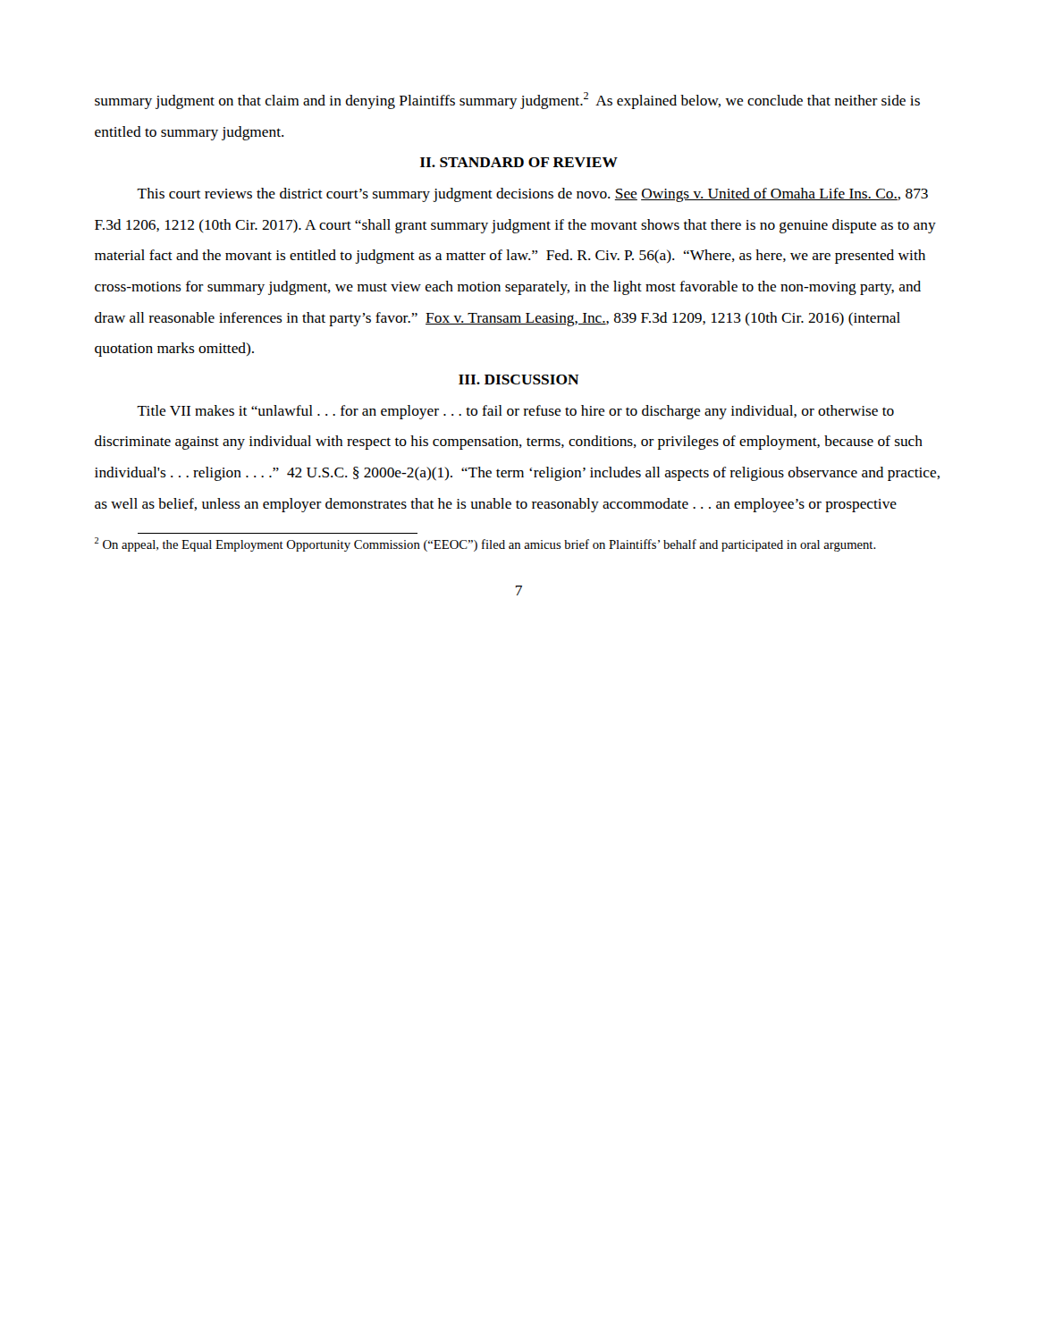summary judgment on that claim and in denying Plaintiffs summary judgment.2 As explained below, we conclude that neither side is entitled to summary judgment.
II. STANDARD OF REVIEW
This court reviews the district court’s summary judgment decisions de novo. See Owings v. United of Omaha Life Ins. Co., 873 F.3d 1206, 1212 (10th Cir. 2017). A court “shall grant summary judgment if the movant shows that there is no genuine dispute as to any material fact and the movant is entitled to judgment as a matter of law.” Fed. R. Civ. P. 56(a). “Where, as here, we are presented with cross-motions for summary judgment, we must view each motion separately, in the light most favorable to the non-moving party, and draw all reasonable inferences in that party’s favor.” Fox v. Transam Leasing, Inc., 839 F.3d 1209, 1213 (10th Cir. 2016) (internal quotation marks omitted).
III. DISCUSSION
Title VII makes it “unlawful . . . for an employer . . . to fail or refuse to hire or to discharge any individual, or otherwise to discriminate against any individual with respect to his compensation, terms, conditions, or privileges of employment, because of such individual's . . . religion . . . .” 42 U.S.C. § 2000e-2(a)(1). “The term ‘religion’ includes all aspects of religious observance and practice, as well as belief, unless an employer demonstrates that he is unable to reasonably accommodate . . . an employee’s or prospective
2 On appeal, the Equal Employment Opportunity Commission (“EEOC”) filed an amicus brief on Plaintiffs’ behalf and participated in oral argument.
7